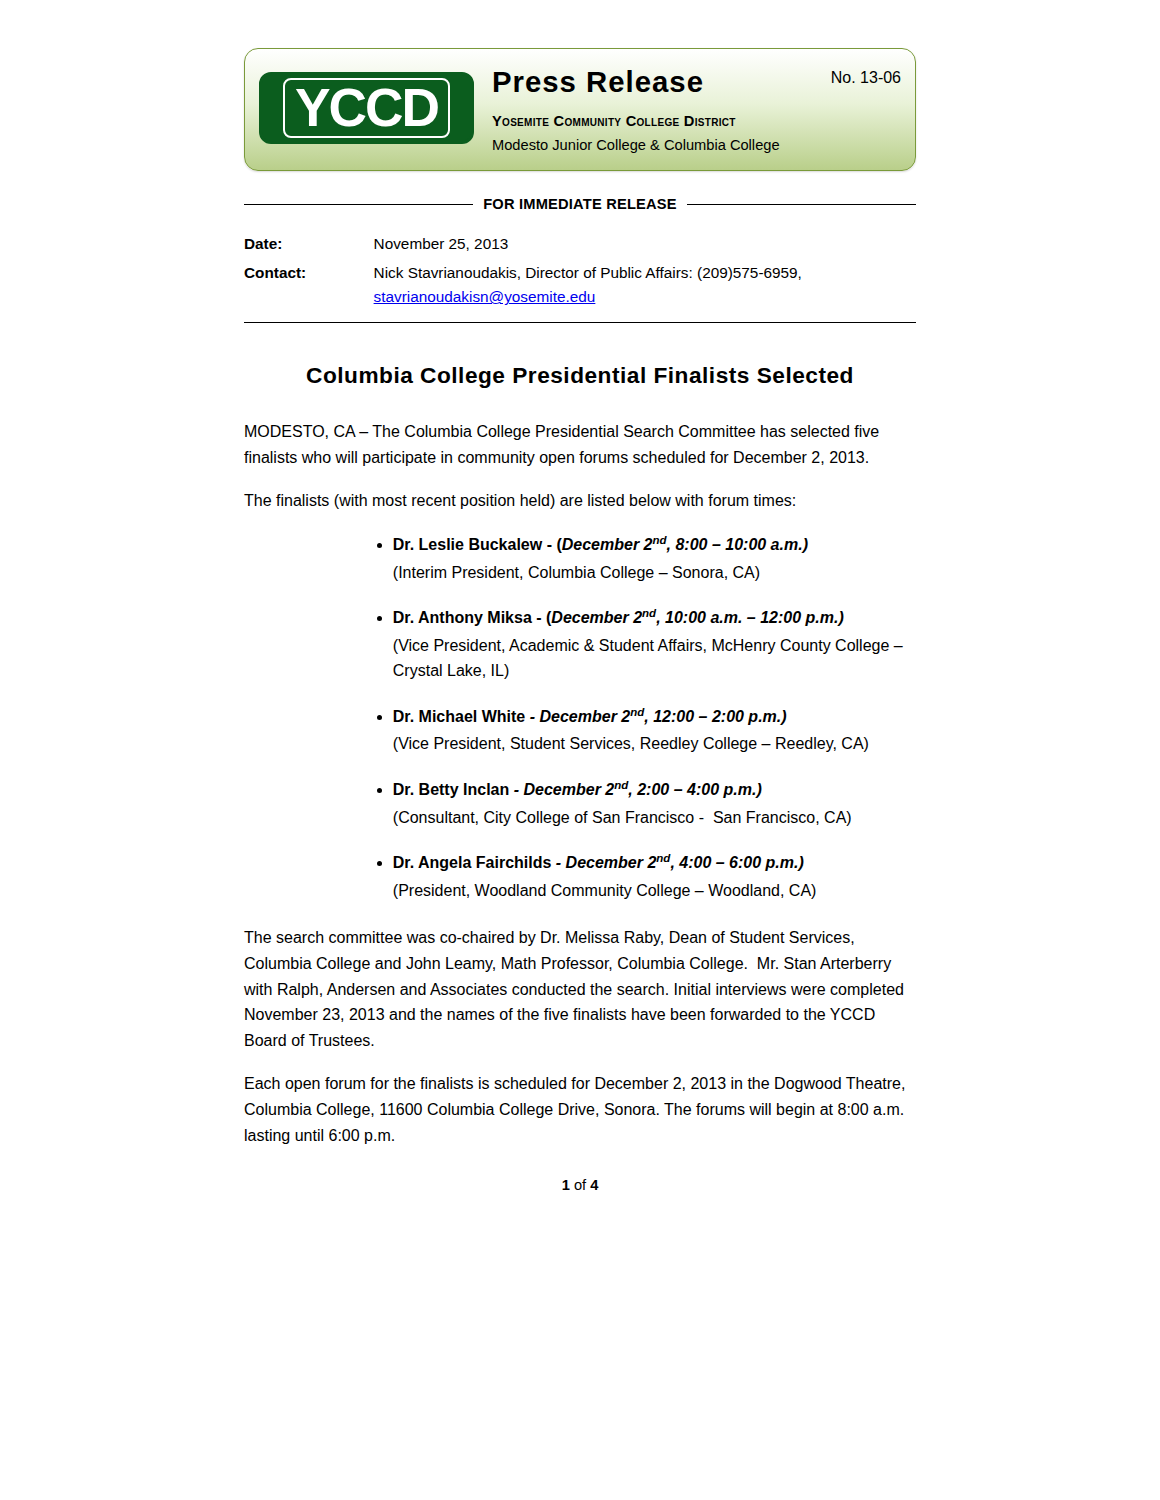YCCD
Press Release
Yosemite Community College District
Modesto Junior College & Columbia College
No. 13-06
FOR IMMEDIATE RELEASE
| Date: | November 25, 2013 |
| Contact: | Nick Stavrianoudakis, Director of Public Affairs: (209)575-6959, stavrianoudakisn@yosemite.edu |
Columbia College Presidential Finalists Selected
MODESTO, CA – The Columbia College Presidential Search Committee has selected five finalists who will participate in community open forums scheduled for December 2, 2013.
The finalists (with most recent position held) are listed below with forum times:
Dr. Leslie Buckalew - (December 2nd, 8:00 – 10:00 a.m.) (Interim President, Columbia College – Sonora, CA)
Dr. Anthony Miksa - (December 2nd, 10:00 a.m. – 12:00 p.m.) (Vice President, Academic & Student Affairs, McHenry County College – Crystal Lake, IL)
Dr. Michael White - December 2nd, 12:00 – 2:00 p.m.) (Vice President, Student Services, Reedley College – Reedley, CA)
Dr. Betty Inclan - December 2nd, 2:00 – 4:00 p.m.) (Consultant, City College of San Francisco - San Francisco, CA)
Dr. Angela Fairchilds - December 2nd, 4:00 – 6:00 p.m.) (President, Woodland Community College – Woodland, CA)
The search committee was co-chaired by Dr. Melissa Raby, Dean of Student Services, Columbia College and John Leamy, Math Professor, Columbia College. Mr. Stan Arterberry with Ralph, Andersen and Associates conducted the search. Initial interviews were completed November 23, 2013 and the names of the five finalists have been forwarded to the YCCD Board of Trustees.
Each open forum for the finalists is scheduled for December 2, 2013 in the Dogwood Theatre, Columbia College, 11600 Columbia College Drive, Sonora. The forums will begin at 8:00 a.m. lasting until 6:00 p.m.
1 of 4